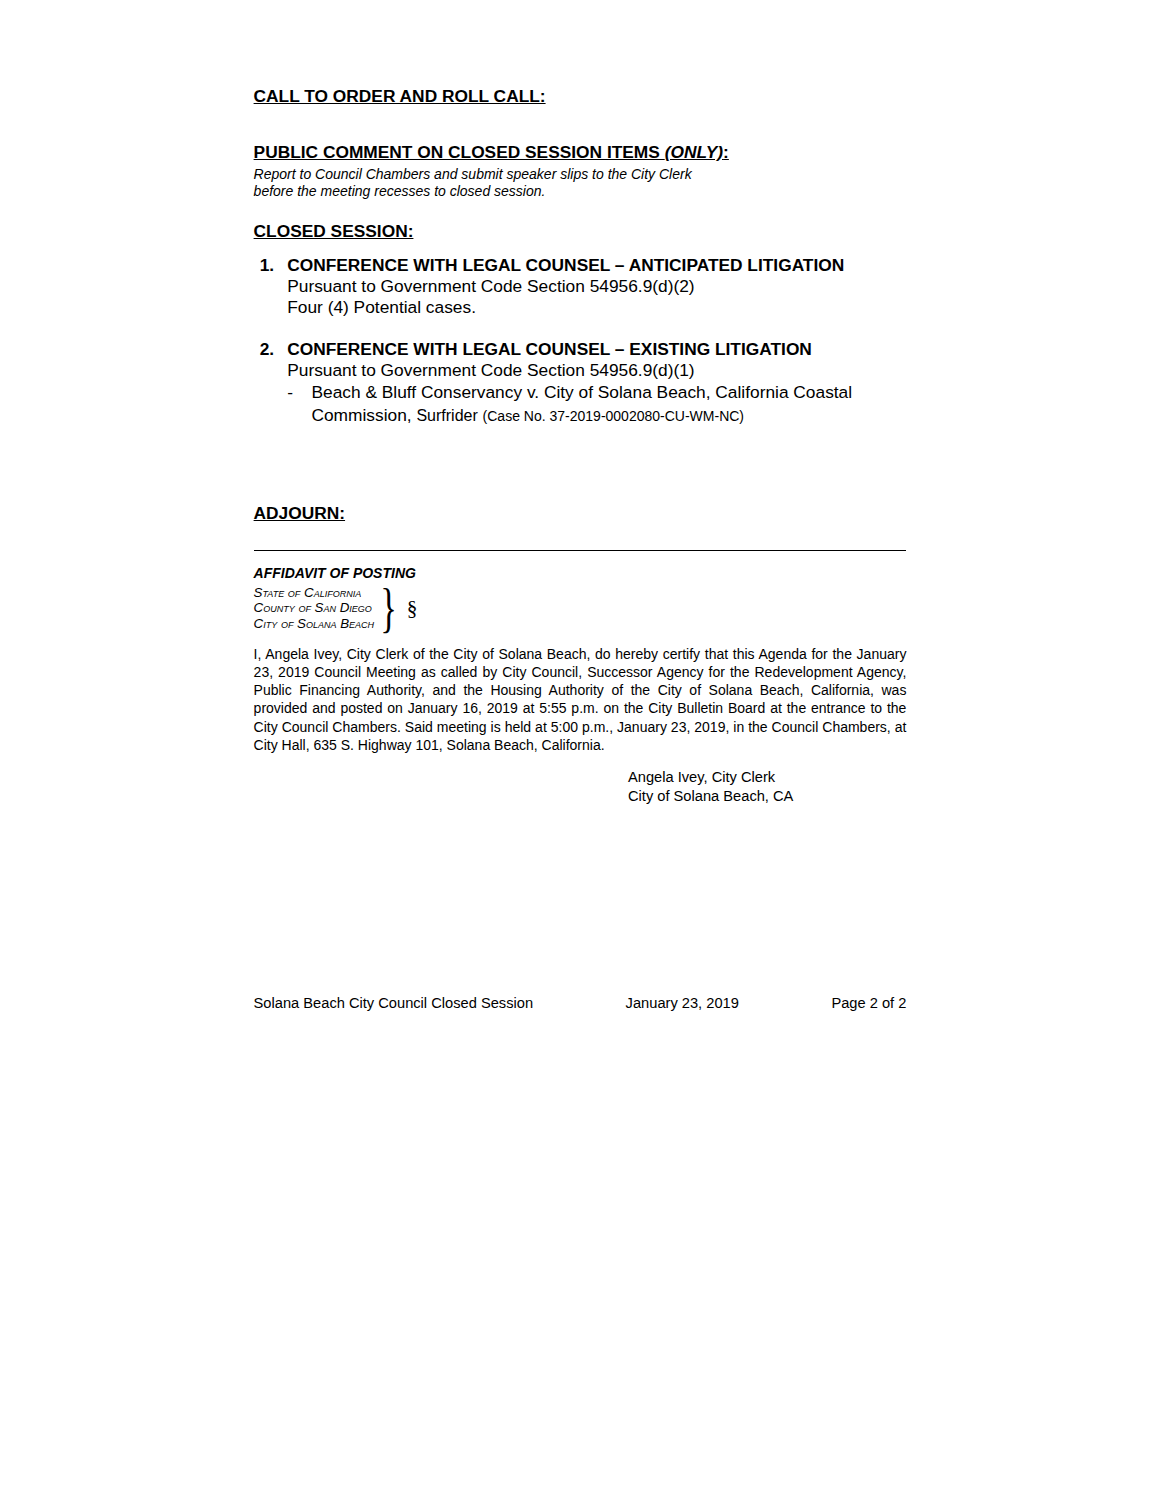CALL TO ORDER AND ROLL CALL:
PUBLIC COMMENT ON CLOSED SESSION ITEMS (ONLY):
Report to Council Chambers and submit speaker slips to the City Clerk
before the meeting recesses to closed session.
CLOSED SESSION:
1.
CONFERENCE WITH LEGAL COUNSEL – ANTICIPATED LITIGATION
Pursuant to Government Code Section 54956.9(d)(2)
Four (4) Potential cases.
2.
CONFERENCE WITH LEGAL COUNSEL – EXISTING LITIGATION
Pursuant to Government Code Section 54956.9(d)(1)
-Beach & Bluff Conservancy v. City of Solana Beach, California Coastal Commission, Surfrider (Case No. 37-2019-0002080-CU-WM-NC)
ADJOURN:
AFFIDAVIT OF POSTING
State of California
County of San Diego
City of Solana Beach
}
§
I, Angela Ivey, City Clerk of the City of Solana Beach, do hereby certify that this Agenda for the January 23, 2019 Council Meeting as called by City Council, Successor Agency for the Redevelopment Agency, Public Financing Authority, and the Housing Authority of the City of Solana Beach, California, was provided and posted on January 16, 2019 at 5:55 p.m. on the City Bulletin Board at the entrance to the City Council Chambers. Said meeting is held at 5:00 p.m., January 23, 2019, in the Council Chambers, at City Hall, 635 S. Highway 101, Solana Beach, California.
Angela Ivey, City Clerk
City of Solana Beach, CA
Solana Beach City Council Closed Session
January 23, 2019
Page 2 of 2